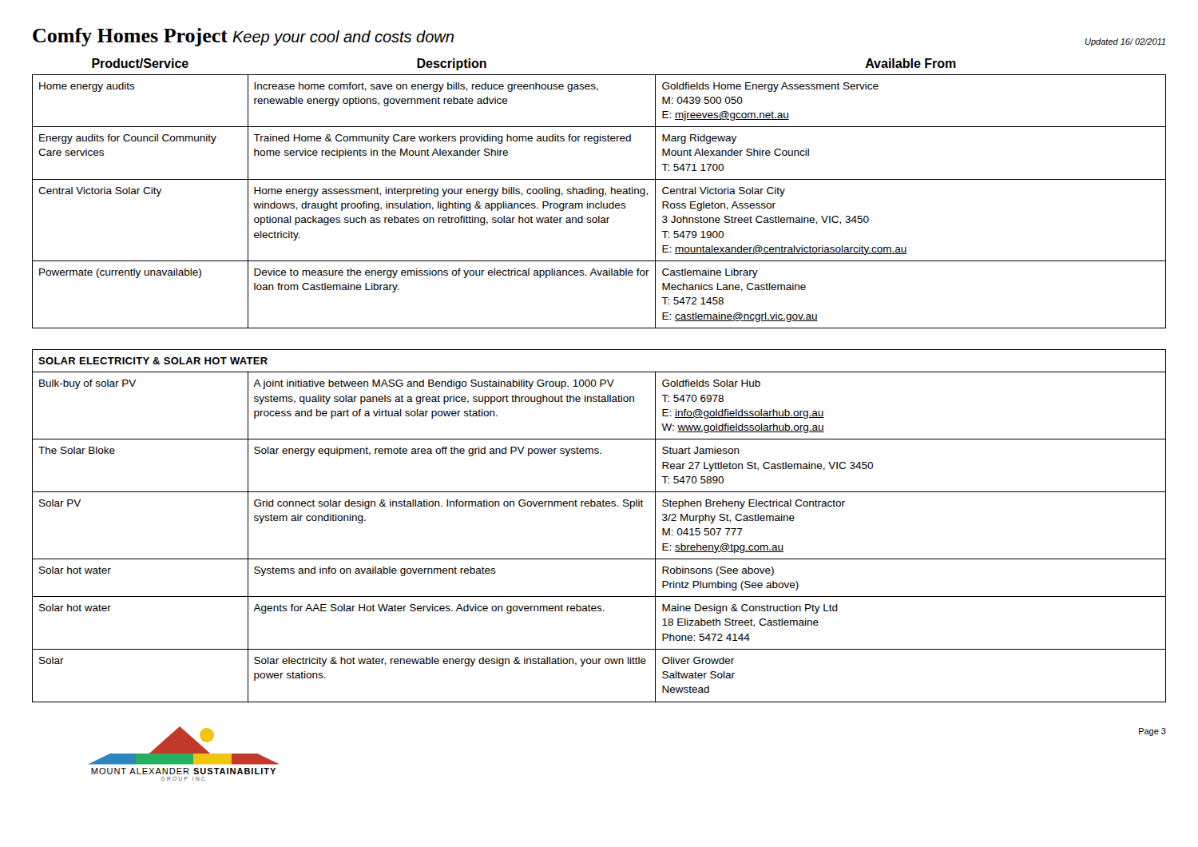Comfy Homes Project Keep your cool and costs down Updated 16/ 02/2011
| Product/Service | Description | Available From |
| Home energy audits | Increase home comfort, save on energy bills, reduce greenhouse gases, renewable energy options, government rebate advice | Goldfields Home Energy Assessment Service M: 0439 500 050 E: mjreeves@gcom.net.au |
| Energy audits for Council Community Care services | Trained Home & Community Care workers providing home audits for registered home service recipients in the Mount Alexander Shire | Marg Ridgeway Mount Alexander Shire Council T: 5471 1700 |
| Central Victoria Solar City | Home energy assessment, interpreting your energy bills, cooling, shading, heating, windows, draught proofing, insulation, lighting & appliances. Program includes optional packages such as rebates on retrofitting, solar hot water and solar electricity. | Central Victoria Solar City Ross Egleton, Assessor 3 Johnstone Street Castlemaine, VIC, 3450 T: 5479 1900 E: mountalexander@centralvictoriasolarcity.com.au |
| Powermate (currently unavailable) | Device to measure the energy emissions of your electrical appliances. Available for loan from Castlemaine Library. | Castlemaine Library Mechanics Lane, Castlemaine T: 5472 1458 E: castlemaine@ncgrl.vic.gov.au |
| SOLAR ELECTRICITY & SOLAR HOT WATER |
| Bulk-buy of solar PV | A joint initiative between MASG and Bendigo Sustainability Group. 1000 PV systems, quality solar panels at a great price, support throughout the installation process and be part of a virtual solar power station. | Goldfields Solar Hub T: 5470 6978 E: info@goldfieldssolarhub.org.au W: www.goldfieldssolarhub.org.au |
| The Solar Bloke | Solar energy equipment, remote area off the grid and PV power systems. | Stuart Jamieson Rear 27 Lyttleton St, Castlemaine, VIC 3450 T: 5470 5890 |
| Solar PV | Grid connect solar design & installation. Information on Government rebates. Split system air conditioning. | Stephen Breheny Electrical Contractor 3/2 Murphy St, Castlemaine M: 0415 507 777 E: sbreheny@tpg.com.au |
| Solar hot water | Systems and info on available government rebates | Robinsons (See above) Printz Plumbing (See above) |
| Solar hot water | Agents for AAE Solar Hot Water Services. Advice on government rebates. | Maine Design & Construction Pty Ltd 18 Elizabeth Street, Castlemaine Phone: 5472 4144 |
| Solar | Solar electricity & hot water, renewable energy design & installation, your own little power stations. | Oliver Growder Saltwater Solar Newstead |
Page 3
MOUNT ALEXANDER SUSTAINABILITY
GROUP INC